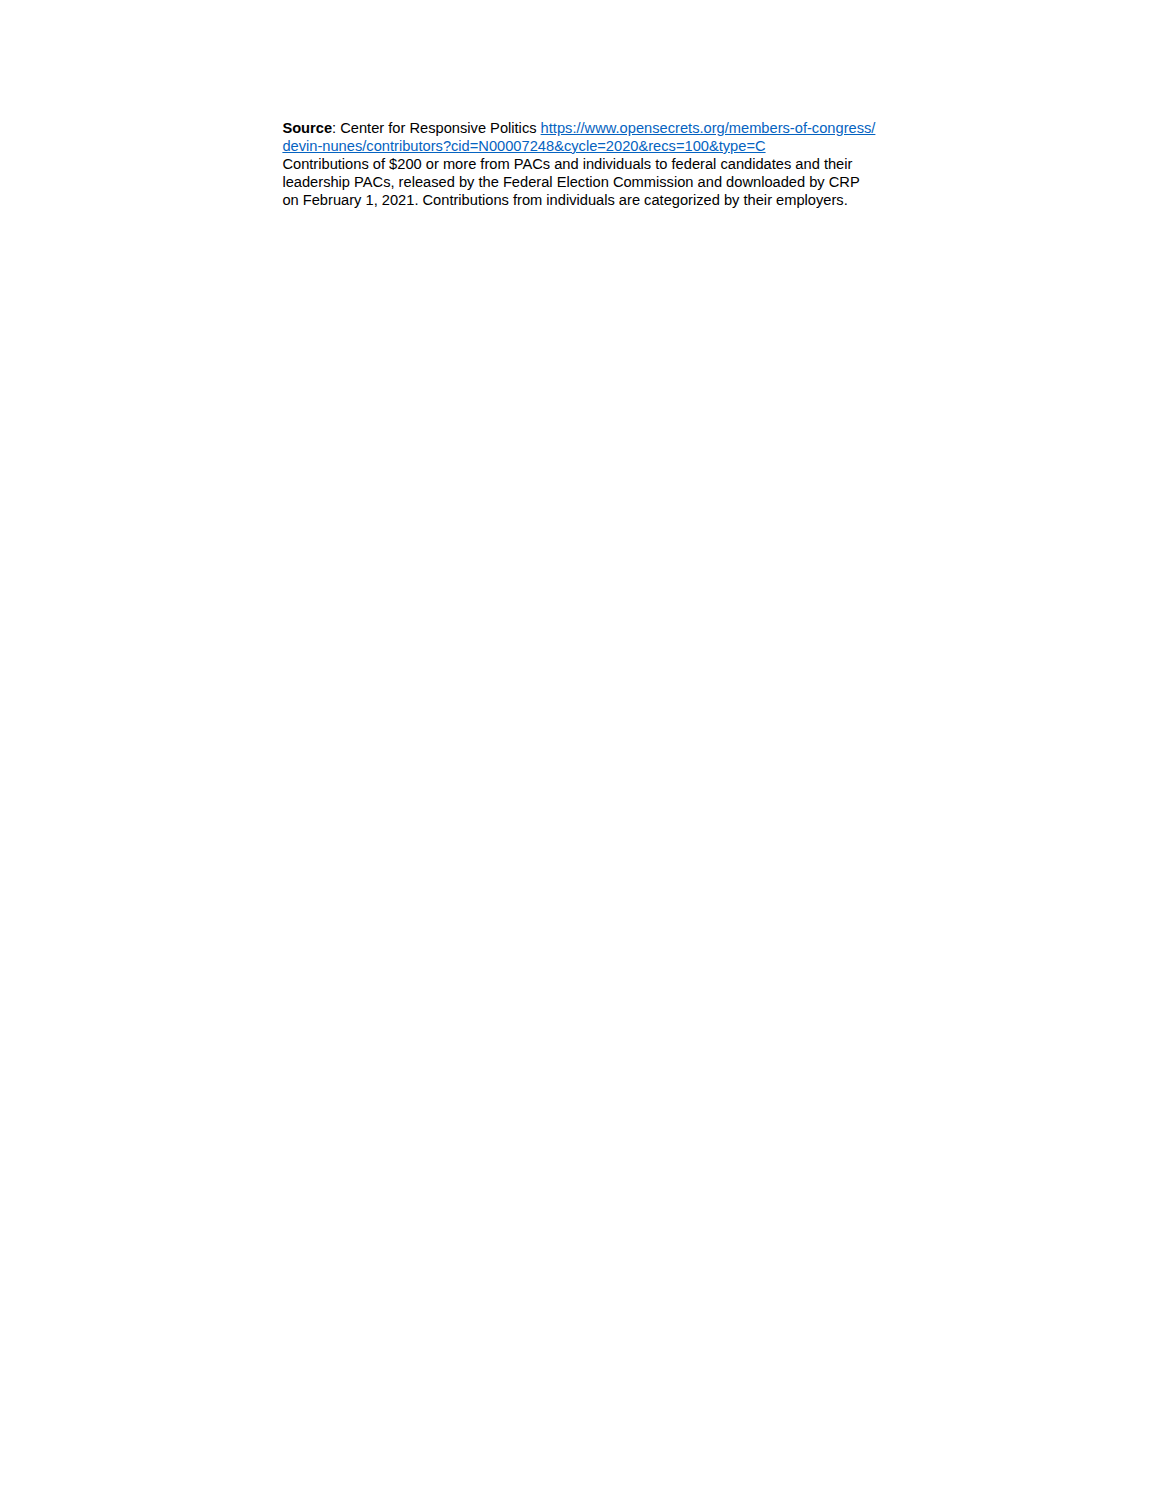Source: Center for Responsive Politics https://www.opensecrets.org/members-of-congress/devin-nunes/contributors?cid=N00007248&cycle=2020&recs=100&type=C
Contributions of $200 or more from PACs and individuals to federal candidates and their leadership PACs, released by the Federal Election Commission and downloaded by CRP on February 1, 2021. Contributions from individuals are categorized by their employers.